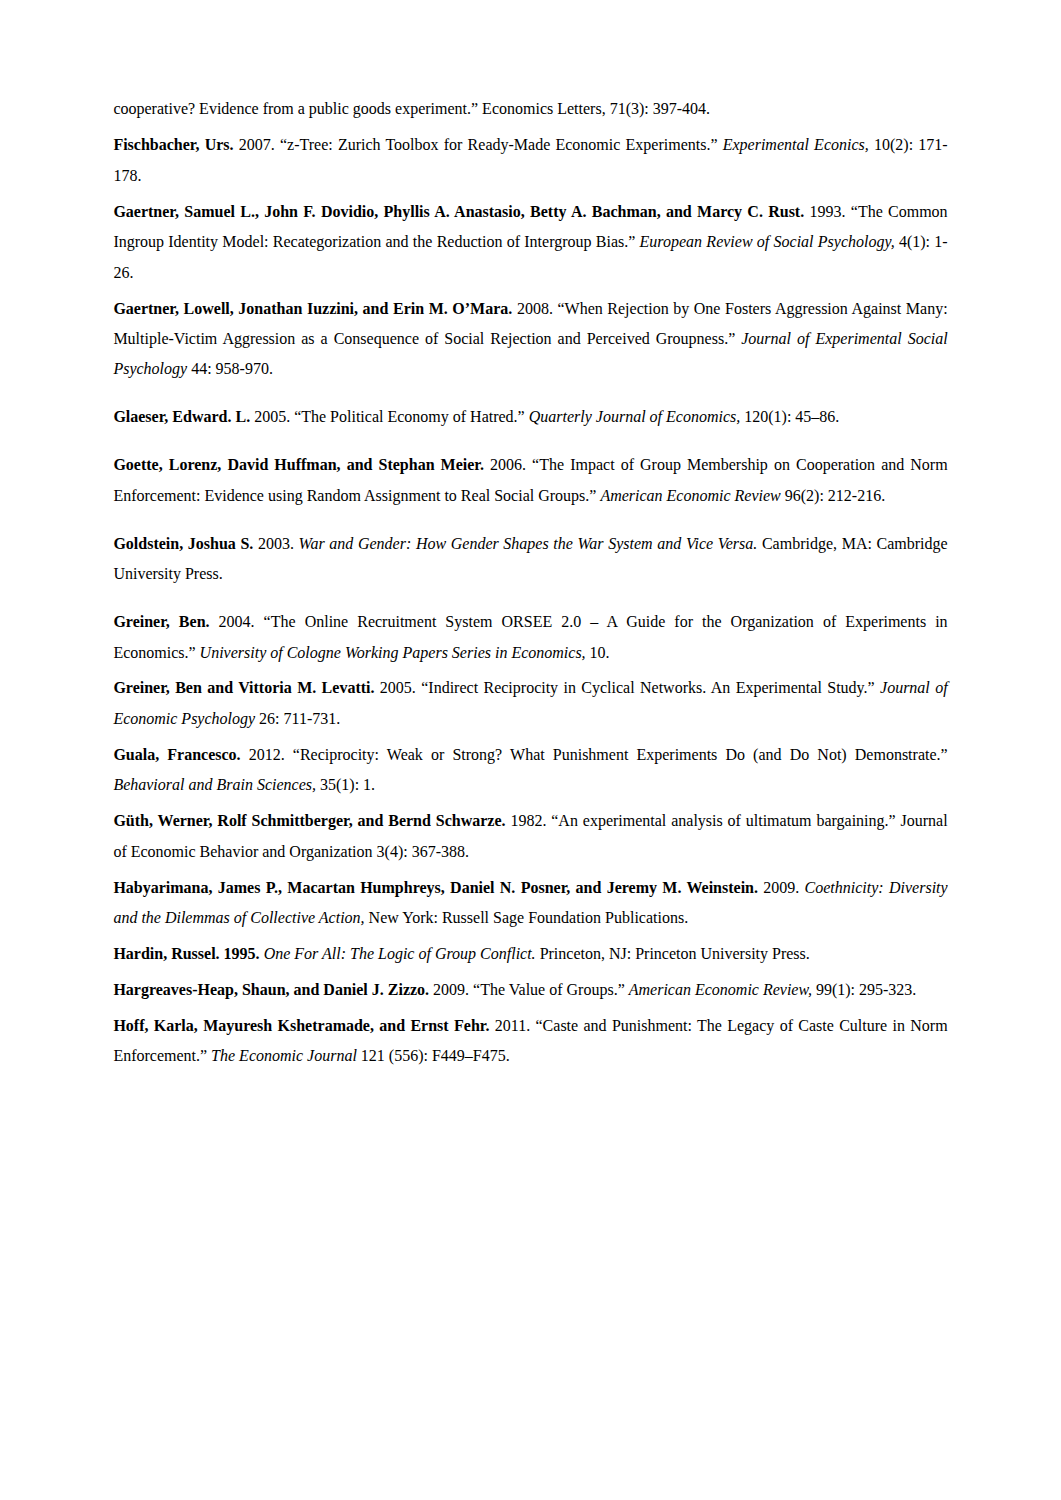cooperative? Evidence from a public goods experiment.” Economics Letters, 71(3): 397-404.
Fischbacher, Urs. 2007. “z-Tree: Zurich Toolbox for Ready-Made Economic Experiments.” Experimental Econics, 10(2): 171-178.
Gaertner, Samuel L., John F. Dovidio, Phyllis A. Anastasio, Betty A. Bachman, and Marcy C. Rust. 1993. “The Common Ingroup Identity Model: Recategorization and the Reduction of Intergroup Bias.” European Review of Social Psychology, 4(1): 1-26.
Gaertner, Lowell, Jonathan Iuzzini, and Erin M. O’Mara. 2008. “When Rejection by One Fosters Aggression Against Many: Multiple-Victim Aggression as a Consequence of Social Rejection and Perceived Groupness.” Journal of Experimental Social Psychology 44: 958-970.
Glaeser, Edward. L. 2005. “The Political Economy of Hatred.” Quarterly Journal of Economics, 120(1): 45–86.
Goette, Lorenz, David Huffman, and Stephan Meier. 2006. “The Impact of Group Membership on Cooperation and Norm Enforcement: Evidence using Random Assignment to Real Social Groups.” American Economic Review 96(2): 212-216.
Goldstein, Joshua S. 2003. War and Gender: How Gender Shapes the War System and Vice Versa. Cambridge, MA: Cambridge University Press.
Greiner, Ben. 2004. “The Online Recruitment System ORSEE 2.0 – A Guide for the Organization of Experiments in Economics.” University of Cologne Working Papers Series in Economics, 10.
Greiner, Ben and Vittoria M. Levatti. 2005. “Indirect Reciprocity in Cyclical Networks. An Experimental Study.” Journal of Economic Psychology 26: 711-731.
Guala, Francesco. 2012. “Reciprocity: Weak or Strong? What Punishment Experiments Do (and Do Not) Demonstrate.” Behavioral and Brain Sciences, 35(1): 1.
Güth, Werner, Rolf Schmittberger, and Bernd Schwarze. 1982. “An experimental analysis of ultimatum bargaining.” Journal of Economic Behavior and Organization 3(4): 367-388.
Habyarimana, James P., Macartan Humphreys, Daniel N. Posner, and Jeremy M. Weinstein. 2009. Coethnicity: Diversity and the Dilemmas of Collective Action, New York: Russell Sage Foundation Publications.
Hardin, Russel. 1995. One For All: The Logic of Group Conflict. Princeton, NJ: Princeton University Press.
Hargreaves-Heap, Shaun, and Daniel J. Zizzo. 2009. “The Value of Groups.” American Economic Review, 99(1): 295-323.
Hoff, Karla, Mayuresh Kshetramade, and Ernst Fehr. 2011. “Caste and Punishment: The Legacy of Caste Culture in Norm Enforcement.” The Economic Journal 121 (556): F449–F475.